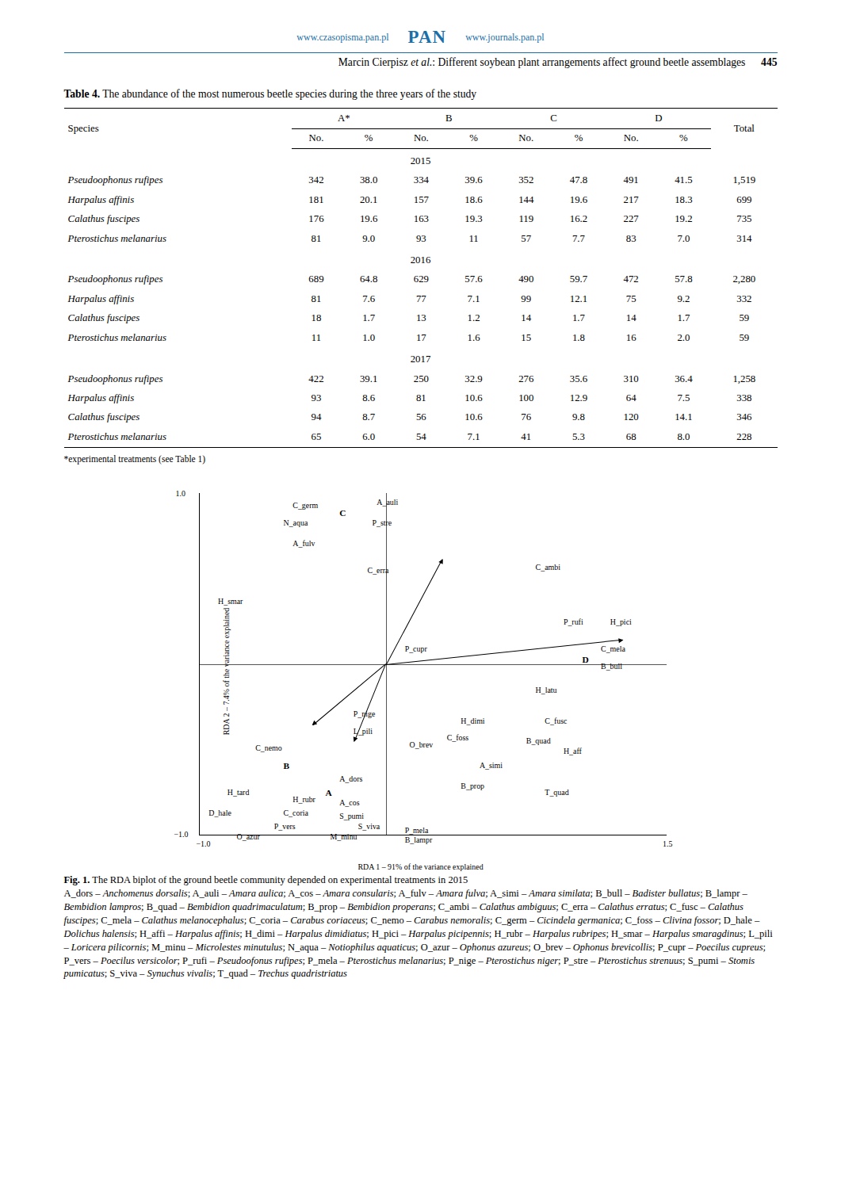www.czasopisma.pan.pl PAN www.journals.pan.pl
Marcin Cierpisz et al.: Different soybean plant arrangements affect ground beetle assemblages 445
Table 4. The abundance of the most numerous beetle species during the three years of the study
| Species | A* | B | C | D | Total |
| --- | --- | --- | --- | --- | --- |
| No. | % | No. | % | No. | % | No. | % |
| 2015 |
| Pseudoophonus rufipes | 342 | 38.0 | 334 | 39.6 | 352 | 47.8 | 491 | 41.5 | 1,519 |
| Harpalus affinis | 181 | 20.1 | 157 | 18.6 | 144 | 19.6 | 217 | 18.3 | 699 |
| Calathus fuscipes | 176 | 19.6 | 163 | 19.3 | 119 | 16.2 | 227 | 19.2 | 735 |
| Pterostichus melanarius | 81 | 9.0 | 93 | 11 | 57 | 7.7 | 83 | 7.0 | 314 |
| 2016 |
| Pseudoophonus rufipes | 689 | 64.8 | 629 | 57.6 | 490 | 59.7 | 472 | 57.8 | 2,280 |
| Harpalus affinis | 81 | 7.6 | 77 | 7.1 | 99 | 12.1 | 75 | 9.2 | 332 |
| Calathus fuscipes | 18 | 1.7 | 13 | 1.2 | 14 | 1.7 | 14 | 1.7 | 59 |
| Pterostichus melanarius | 11 | 1.0 | 17 | 1.6 | 15 | 1.8 | 16 | 2.0 | 59 |
| 2017 |
| Pseudoophonus rufipes | 422 | 39.1 | 250 | 32.9 | 276 | 35.6 | 310 | 36.4 | 1,258 |
| Harpalus affinis | 93 | 8.6 | 81 | 10.6 | 100 | 12.9 | 64 | 7.5 | 338 |
| Calathus fuscipes | 94 | 8.7 | 56 | 10.6 | 76 | 9.8 | 120 | 14.1 | 346 |
| Pterostichus melanarius | 65 | 6.0 | 54 | 7.1 | 41 | 5.3 | 68 | 8.0 | 228 |
*experimental treatments (see Table 1)
RDA 2 – 7.4% of the variance explained
RDA 1 – 91% of the variance explained
1.0
−1.0
−1.0
1.5
C
D
B
A
C_germ
A_auli
N_aqua
P_stre
A_fulv
C_erra
C_ambi
H_smar
P_rufi
H_pici
C_mela
B_bull
P_cupr
H_latu
P_nige
L_pili
H_dimi
C_fusc
C_foss
O_brev
B_quad
H_aff
C_nemo
A_simi
B_prop
T_quad
A_dors
H_tard
H_rubr
A_cos
D_hale
C_coria
S_pumi
P_vers
S_viva
P_mela
O_azur
M_minu
B_lampr
Fig. 1. The RDA biplot of the ground beetle community depended on experimental treatments in 2015
A_dors – Anchomenus dorsalis; A_auli – Amara aulica; A_cos – Amara consularis; A_fulv – Amara fulva; A_simi – Amara similata; B_bull – Badister bullatus; B_lampr – Bembidion lampros; B_quad – Bembidion quadrimaculatum; B_prop – Bembidion properans; C_ambi – Calathus ambiguus; C_erra – Calathus erratus; C_fusc – Calathus fuscipes; C_mela – Calathus melanocephalus; C_coria – Carabus coriaceus; C_nemo – Carabus nemoralis; C_germ – Cicindela germanica; C_foss – Clivina fossor; D_hale – Dolichus halensis; H_affi – Harpalus affinis; H_dimi – Harpalus dimidiatus; H_pici – Harpalus picipennis; H_rubr – Harpalus rubripes; H_smar – Harpalus smaragdinus; L_pili – Loricera pilicornis; M_minu – Microlestes minutulus; N_aqua – Notiophilus aquaticus; O_azur – Ophonus azureus; O_brev – Ophonus brevicollis; P_cupr – Poecilus cupreus; P_vers – Poecilus versicolor; P_rufi – Pseudoofonus rufipes; P_mela – Pterostichus melanarius; P_nige – Pterostichus niger; P_stre – Pterostichus strenuus; S_pumi – Stomis pumicatus; S_viva – Synuchus vivalis; T_quad – Trechus quadristriatus